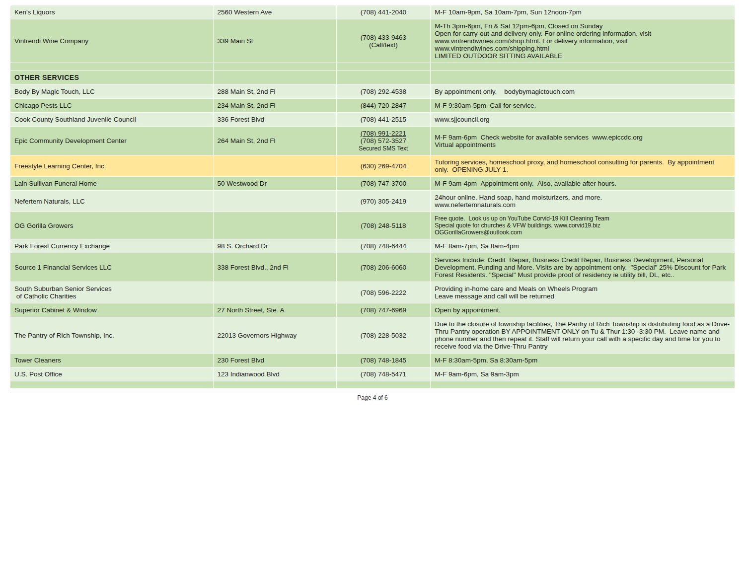| Ken's Liquors | 2560 Western Ave | (708) 441-2040 | M-F 10am-9pm, Sa 10am-7pm, Sun 12noon-7pm |
| Vintrendi Wine Company | 339 Main St | (708) 433-9463 (Call/text) | M-Th 3pm-6pm, Fri & Sat 12pm-6pm, Closed on Sunday Open for carry-out and delivery only. For online ordering information, visit www.vintrendiwines.com/shop.html. For delivery information, visit www.vintrendiwines.com/shipping.html LIMITED OUTDOOR SITTING AVAILABLE |
| OTHER SERVICES | | | |
| Body By Magic Touch, LLC | 288 Main St, 2nd Fl | (708) 292-4538 | By appointment only. bodybymagictouch.com |
| Chicago Pests LLC | 234 Main St, 2nd Fl | (844) 720-2847 | M-F 9:30am-5pm Call for service. |
| Cook County Southland Juvenile Council | 336 Forest Blvd | (708) 441-2515 | www.sjjcouncil.org |
| Epic Community Development Center | 264 Main St, 2nd Fl | (708) 991-2221 (708) 572-3527 Secured SMS Text | M-F 9am-6pm Check website for available services www.epiccdc.org Virtual appointments |
| Freestyle Learning Center, Inc. | | (630) 269-4704 | Tutoring services, homeschool proxy, and homeschool consulting for parents. By appointment only. OPENING JULY 1. |
| Lain Sullivan Funeral Home | 50 Westwood Dr | (708) 747-3700 | M-F 9am-4pm Appointment only. Also, available after hours. |
| Nefertem Naturals, LLC | | (970) 305-2419 | 24hour online. Hand soap, hand moisturizers, and more. www.nefertemnaturals.com |
| OG Gorilla Growers | | (708) 248-5118 | Free quote. Look us up on YouTube Corvid-19 Kill Cleaning Team Special quote for churches & VFW buildings. www.corvid19.biz OGGorillaGrowers@outlook.com |
| Park Forest Currency Exchange | 98 S. Orchard Dr | (708) 748-6444 | M-F 8am-7pm, Sa 8am-4pm |
| Source 1 Financial Services LLC | 338 Forest Blvd., 2nd Fl | (708) 206-6060 | Services Include: Credit Repair, Business Credit Repair, Business Development, Personal Development, Funding and More. Visits are by appointment only. "Special" 25% Discount for Park Forest Residents. "Special" Must provide proof of residency ie utility bill, DL, etc.. |
| South Suburban Senior Services of Catholic Charities | | (708) 596-2222 | Providing in-home care and Meals on Wheels Program Leave message and call will be returned |
| Superior Cabinet & Window | 27 North Street, Ste. A | (708) 747-6969 | Open by appointment. |
| The Pantry of Rich Township, Inc. | 22013 Governors Highway | (708) 228-5032 | Due to the closure of township facilities, The Pantry of Rich Township is distributing food as a Drive-Thru Pantry operation BY APPOINTMENT ONLY on Tu & Thur 1:30 -3:30 PM. Leave name and phone number and then repeat it. Staff will return your call with a specific day and time for you to receive food via the Drive-Thru Pantry |
| Tower Cleaners | 230 Forest Blvd | (708) 748-1845 | M-F 8:30am-5pm, Sa 8:30am-5pm |
| U.S. Post Office | 123 Indianwood Blvd | (708) 748-5471 | M-F 9am-6pm, Sa 9am-3pm |
Page 4 of 6